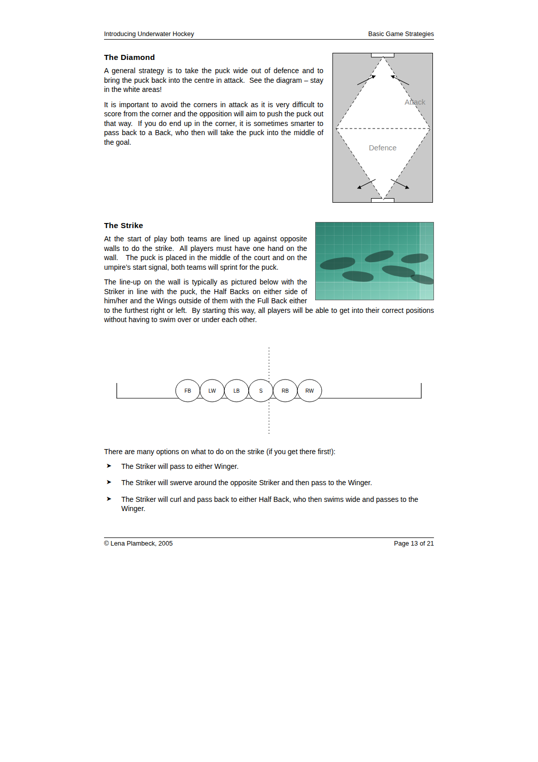Introducing Underwater Hockey Basic Game Strategies
Attack Defence
The Diamond
A general strategy is to take the puck wide out of defence and to bring the puck back into the centre in attack. See the diagram – stay in the white areas!
It is important to avoid the corners in attack as it is very difficult to score from the corner and the opposition will aim to push the puck out that way. If you do end up in the corner, it is sometimes smarter to pass back to a Back, who then will take the puck into the middle of the goal.
The Strike
At the start of play both teams are lined up against opposite walls to do the strike. All players must have one hand on the wall. The puck is placed in the middle of the court and on the umpire’s start signal, both teams will sprint for the puck.
The line-up on the wall is typically as pictured below with the Striker in line with the puck, the Half Backs on either side of him/her and the Wings outside of them with the Full Back either to the furthest right or left. By starting this way, all players will be able to get into their correct positions without having to swim over or under each other.
FB LW LB S RB RW
There are many options on what to do on the strike (if you get there first!):
The Striker will pass to either Winger.
The Striker will swerve around the opposite Striker and then pass to the Winger.
The Striker will curl and pass back to either Half Back, who then swims wide and passes to the Winger.
© Lena Plambeck, 2005 Page 13 of 21